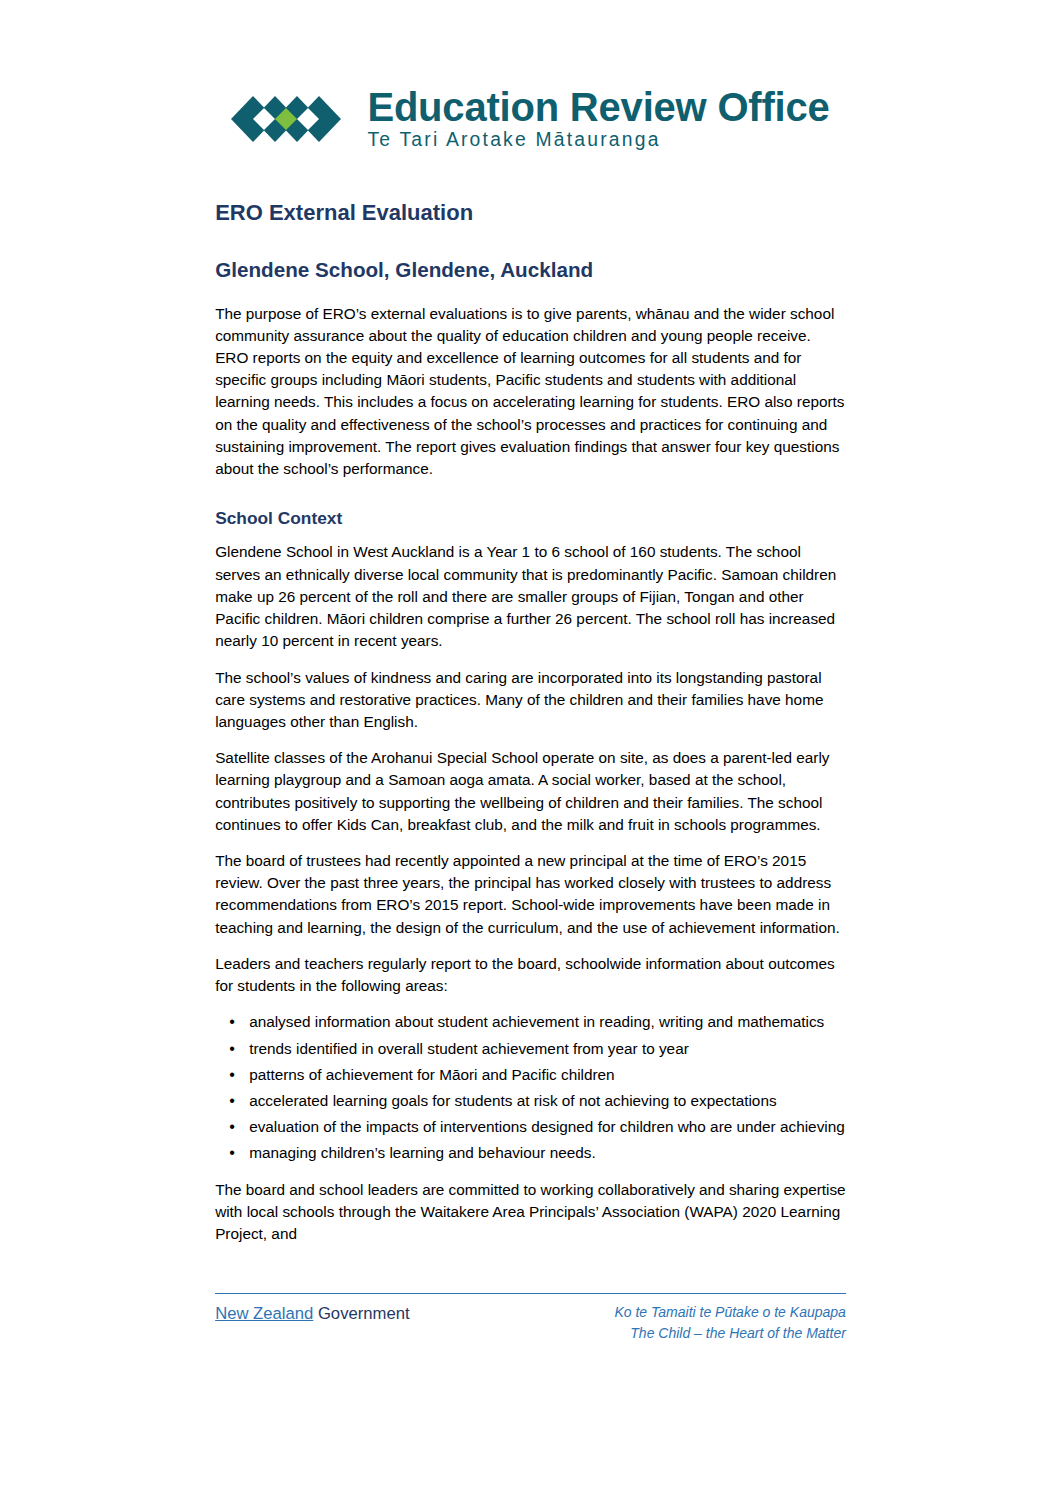Education Review Office
Te Tari Arotake Mātauranga
ERO External Evaluation
Glendene School, Glendene, Auckland
The purpose of ERO’s external evaluations is to give parents, whānau and the wider school community assurance about the quality of education children and young people receive. ERO reports on the equity and excellence of learning outcomes for all students and for specific groups including Māori students, Pacific students and students with additional learning needs. This includes a focus on accelerating learning for students. ERO also reports on the quality and effectiveness of the school’s processes and practices for continuing and sustaining improvement. The report gives evaluation findings that answer four key questions about the school’s performance.
School Context
Glendene School in West Auckland is a Year 1 to 6 school of 160 students. The school serves an ethnically diverse local community that is predominantly Pacific. Samoan children make up 26 percent of the roll and there are smaller groups of Fijian, Tongan and other Pacific children. Māori children comprise a further 26 percent. The school roll has increased nearly 10 percent in recent years.
The school’s values of kindness and caring are incorporated into its longstanding pastoral care systems and restorative practices. Many of the children and their families have home languages other than English.
Satellite classes of the Arohanui Special School operate on site, as does a parent-led early learning playgroup and a Samoan aoga amata. A social worker, based at the school, contributes positively to supporting the wellbeing of children and their families. The school continues to offer Kids Can, breakfast club, and the milk and fruit in schools programmes.
The board of trustees had recently appointed a new principal at the time of ERO’s 2015 review. Over the past three years, the principal has worked closely with trustees to address recommendations from ERO’s 2015 report. School-wide improvements have been made in teaching and learning, the design of the curriculum, and the use of achievement information.
Leaders and teachers regularly report to the board, schoolwide information about outcomes for students in the following areas:
analysed information about student achievement in reading, writing and mathematics
trends identified in overall student achievement from year to year
patterns of achievement for Māori and Pacific children
accelerated learning goals for students at risk of not achieving to expectations
evaluation of the impacts of interventions designed for children who are under achieving
managing children’s learning and behaviour needs.
The board and school leaders are committed to working collaboratively and sharing expertise with local schools through the Waitakere Area Principals’ Association (WAPA) 2020 Learning Project, and
New Zealand Government
Ko te Tamaiti te Pūtake o te Kaupapa
The Child – the Heart of the Matter